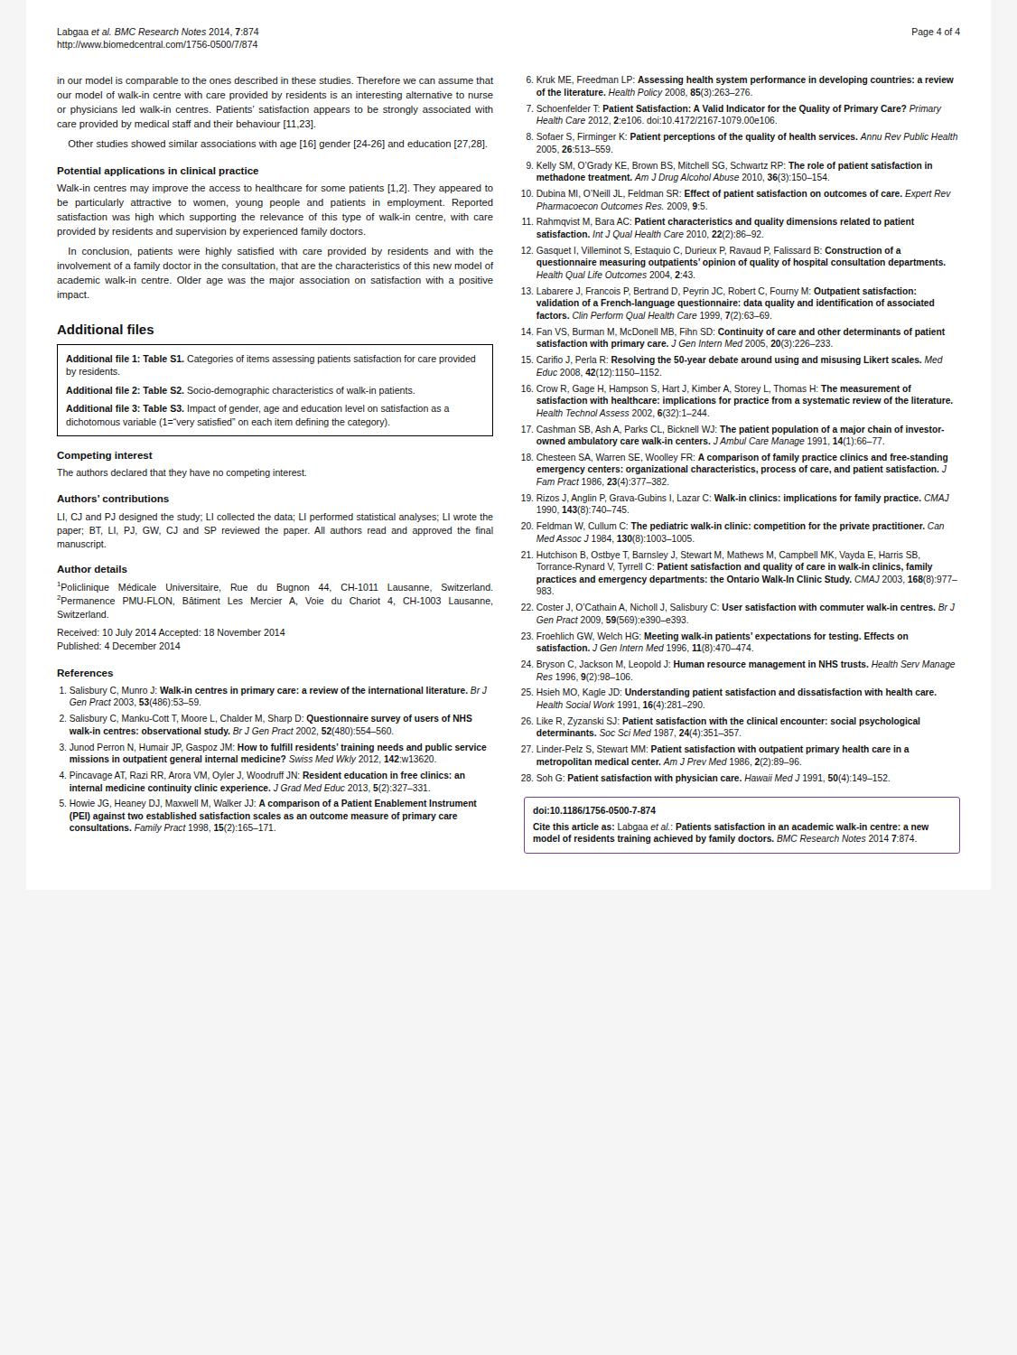Labgaa et al. BMC Research Notes 2014, 7:874
http://www.biomedcentral.com/1756-0500/7/874
Page 4 of 4
in our model is comparable to the ones described in these studies. Therefore we can assume that our model of walk-in centre with care provided by residents is an interesting alternative to nurse or physicians led walk-in centres. Patients’ satisfaction appears to be strongly associated with care provided by medical staff and their behaviour [11,23].
Other studies showed similar associations with age [16] gender [24-26] and education [27,28].
Potential applications in clinical practice
Walk-in centres may improve the access to healthcare for some patients [1,2]. They appeared to be particularly attractive to women, young people and patients in employment. Reported satisfaction was high which supporting the relevance of this type of walk-in centre, with care provided by residents and supervision by experienced family doctors.
In conclusion, patients were highly satisfied with care provided by residents and with the involvement of a family doctor in the consultation, that are the characteristics of this new model of academic walk-in centre. Older age was the major association on satisfaction with a positive impact.
Additional files
Additional file 1: Table S1. Categories of items assessing patients satisfaction for care provided by residents.
Additional file 2: Table S2. Socio-demographic characteristics of walk-in patients.
Additional file 3: Table S3. Impact of gender, age and education level on satisfaction as a dichotomous variable (1=“very satisfied” on each item defining the category).
Competing interest
The authors declared that they have no competing interest.
Authors’ contributions
LI, CJ and PJ designed the study; LI collected the data; LI performed statistical analyses; LI wrote the paper; BT, LI, PJ, GW, CJ and SP reviewed the paper. All authors read and approved the final manuscript.
Author details
1Policlinique Médicale Universitaire, Rue du Bugnon 44, CH-1011 Lausanne, Switzerland. 2Permanence PMU-FLON, Bâtiment Les Mercier A, Voie du Chariot 4, CH-1003 Lausanne, Switzerland.
Received: 10 July 2014 Accepted: 18 November 2014
Published: 4 December 2014
References
Salisbury C, Munro J: Walk-in centres in primary care: a review of the international literature. Br J Gen Pract 2003, 53(486):53–59.
Salisbury C, Manku-Cott T, Moore L, Chalder M, Sharp D: Questionnaire survey of users of NHS walk-in centres: observational study. Br J Gen Pract 2002, 52(480):554–560.
Junod Perron N, Humair JP, Gaspoz JM: How to fulfill residents’ training needs and public service missions in outpatient general internal medicine? Swiss Med Wkly 2012, 142:w13620.
Pincavage AT, Razi RR, Arora VM, Oyler J, Woodruff JN: Resident education in free clinics: an internal medicine continuity clinic experience. J Grad Med Educ 2013, 5(2):327–331.
Howie JG, Heaney DJ, Maxwell M, Walker JJ: A comparison of a Patient Enablement Instrument (PEI) against two established satisfaction scales as an outcome measure of primary care consultations. Family Pract 1998, 15(2):165–171.
Kruk ME, Freedman LP: Assessing health system performance in developing countries: a review of the literature. Health Policy 2008, 85(3):263–276.
Schoenfelder T: Patient Satisfaction: A Valid Indicator for the Quality of Primary Care? Primary Health Care 2012, 2:e106. doi:10.4172/2167-1079.00e106.
Sofaer S, Firminger K: Patient perceptions of the quality of health services. Annu Rev Public Health 2005, 26:513–559.
Kelly SM, O’Grady KE, Brown BS, Mitchell SG, Schwartz RP: The role of patient satisfaction in methadone treatment. Am J Drug Alcohol Abuse 2010, 36(3):150–154.
Dubina MI, O’Neill JL, Feldman SR: Effect of patient satisfaction on outcomes of care. Expert Rev Pharmacoecon Outcomes Res. 2009, 9:5.
Rahmqvist M, Bara AC: Patient characteristics and quality dimensions related to patient satisfaction. Int J Qual Health Care 2010, 22(2):86–92.
Gasquet I, Villeminot S, Estaquio C, Durieux P, Ravaud P, Falissard B: Construction of a questionnaire measuring outpatients’ opinion of quality of hospital consultation departments. Health Qual Life Outcomes 2004, 2:43.
Labarere J, Francois P, Bertrand D, Peyrin JC, Robert C, Fourny M: Outpatient satisfaction: validation of a French-language questionnaire: data quality and identification of associated factors. Clin Perform Qual Health Care 1999, 7(2):63–69.
Fan VS, Burman M, McDonell MB, Fihn SD: Continuity of care and other determinants of patient satisfaction with primary care. J Gen Intern Med 2005, 20(3):226–233.
Carifio J, Perla R: Resolving the 50-year debate around using and misusing Likert scales. Med Educ 2008, 42(12):1150–1152.
Crow R, Gage H, Hampson S, Hart J, Kimber A, Storey L, Thomas H: The measurement of satisfaction with healthcare: implications for practice from a systematic review of the literature. Health Technol Assess 2002, 6(32):1–244.
Cashman SB, Ash A, Parks CL, Bicknell WJ: The patient population of a major chain of investor-owned ambulatory care walk-in centers. J Ambul Care Manage 1991, 14(1):66–77.
Chesteen SA, Warren SE, Woolley FR: A comparison of family practice clinics and free-standing emergency centers: organizational characteristics, process of care, and patient satisfaction. J Fam Pract 1986, 23(4):377–382.
Rizos J, Anglin P, Grava-Gubins I, Lazar C: Walk-in clinics: implications for family practice. CMAJ 1990, 143(8):740–745.
Feldman W, Cullum C: The pediatric walk-in clinic: competition for the private practitioner. Can Med Assoc J 1984, 130(8):1003–1005.
Hutchison B, Ostbye T, Barnsley J, Stewart M, Mathews M, Campbell MK, Vayda E, Harris SB, Torrance-Rynard V, Tyrrell C: Patient satisfaction and quality of care in walk-in clinics, family practices and emergency departments: the Ontario Walk-In Clinic Study. CMAJ 2003, 168(8):977–983.
Coster J, O’Cathain A, Nicholl J, Salisbury C: User satisfaction with commuter walk-in centres. Br J Gen Pract 2009, 59(569):e390–e393.
Froehlich GW, Welch HG: Meeting walk-in patients’ expectations for testing. Effects on satisfaction. J Gen Intern Med 1996, 11(8):470–474.
Bryson C, Jackson M, Leopold J: Human resource management in NHS trusts. Health Serv Manage Res 1996, 9(2):98–106.
Hsieh MO, Kagle JD: Understanding patient satisfaction and dissatisfaction with health care. Health Social Work 1991, 16(4):281–290.
Like R, Zyzanski SJ: Patient satisfaction with the clinical encounter: social psychological determinants. Soc Sci Med 1987, 24(4):351–357.
Linder-Pelz S, Stewart MM: Patient satisfaction with outpatient primary health care in a metropolitan medical center. Am J Prev Med 1986, 2(2):89–96.
Soh G: Patient satisfaction with physician care. Hawaii Med J 1991, 50(4):149–152.
doi:10.1186/1756-0500-7-874
Cite this article as: Labgaa et al.: Patients satisfaction in an academic walk-in centre: a new model of residents training achieved by family doctors. BMC Research Notes 2014 7:874.